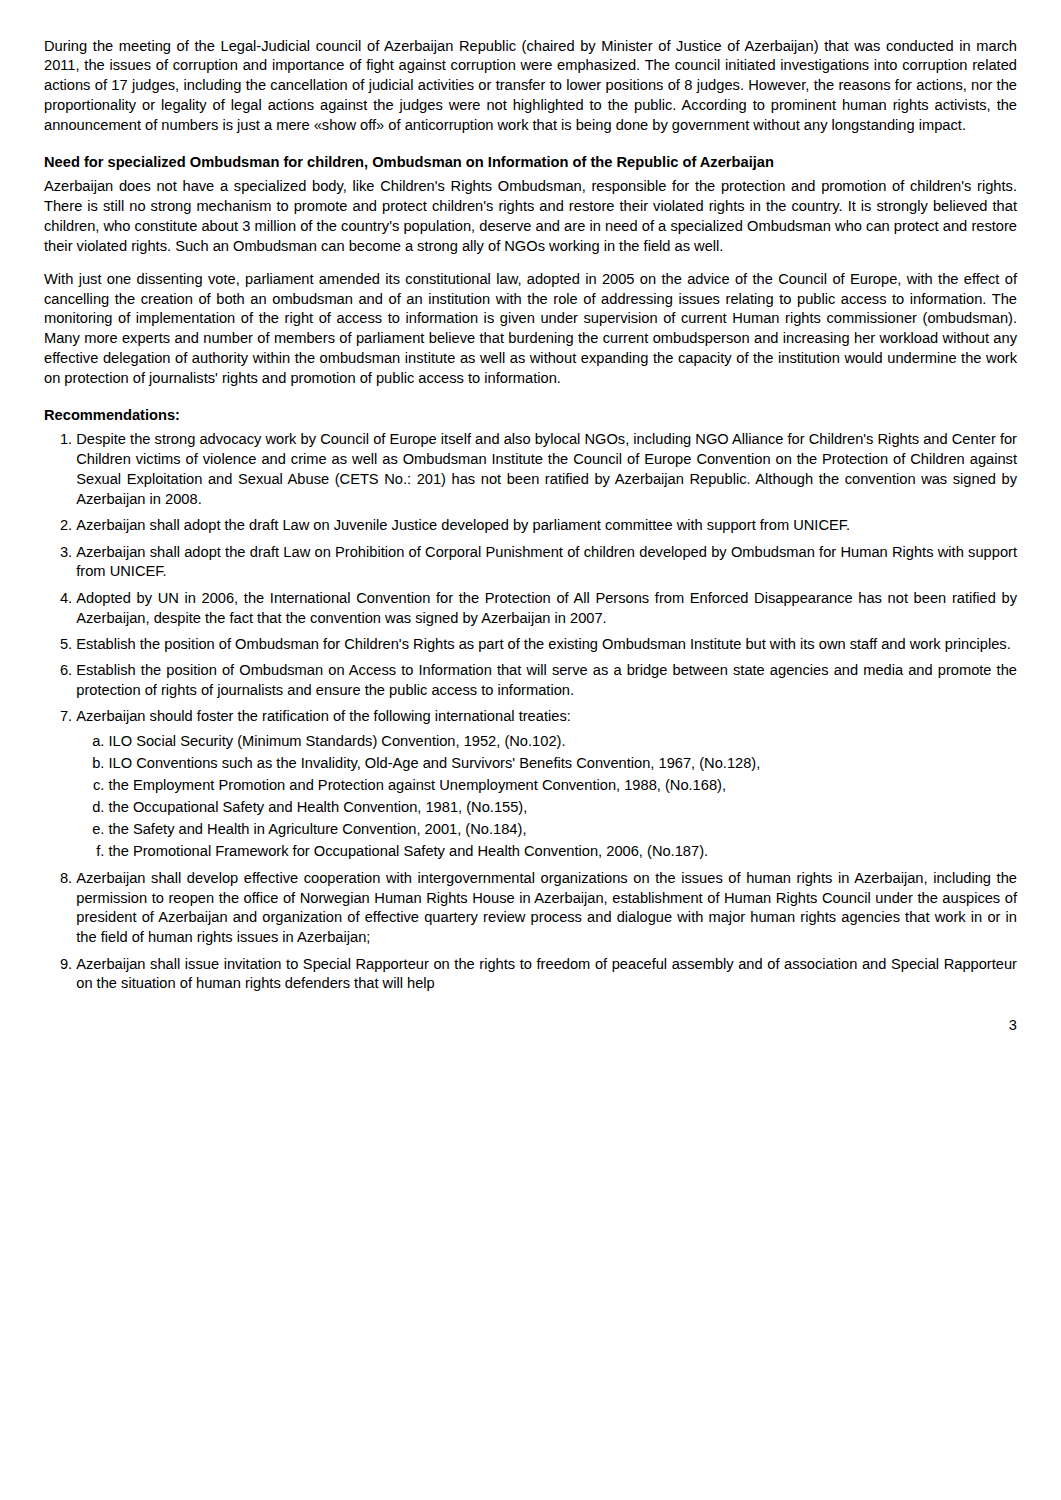During the meeting of the Legal-Judicial council of Azerbaijan Republic (chaired by Minister of Justice of Azerbaijan) that was conducted in march 2011, the issues of corruption and importance of fight against corruption were emphasized. The council initiated investigations into corruption related actions of 17 judges, including the cancellation of judicial activities or transfer to lower positions of 8 judges. However, the reasons for actions, nor the proportionality or legality of legal actions against the judges were not highlighted to the public. According to prominent human rights activists, the announcement of numbers is just a mere «show off» of anticorruption work that is being done by government without any longstanding impact.
Need for specialized Ombudsman for children, Ombudsman on Information of the Republic of Azerbaijan
Azerbaijan does not have a specialized body, like Children's Rights Ombudsman, responsible for the protection and promotion of children's rights. There is still no strong mechanism to promote and protect children's rights and restore their violated rights in the country. It is strongly believed that children, who constitute about 3 million of the country's population, deserve and are in need of a specialized Ombudsman who can protect and restore their violated rights. Such an Ombudsman can become a strong ally of NGOs working in the field as well.
With just one dissenting vote, parliament amended its constitutional law, adopted in 2005 on the advice of the Council of Europe, with the effect of cancelling the creation of both an ombudsman and of an institution with the role of addressing issues relating to public access to information. The monitoring of implementation of the right of access to information is given under supervision of current Human rights commissioner (ombudsman). Many more experts and number of members of parliament believe that burdening the current ombudsperson and increasing her workload without any effective delegation of authority within the ombudsman institute as well as without expanding the capacity of the institution would undermine the work on protection of journalists' rights and promotion of public access to information.
Recommendations:
Despite the strong advocacy work by Council of Europe itself and also bylocal NGOs, including NGO Alliance for Children's Rights and Center for Children victims of violence and crime as well as Ombudsman Institute the Council of Europe Convention on the Protection of Children against Sexual Exploitation and Sexual Abuse (CETS No.: 201) has not been ratified by Azerbaijan Republic. Although the convention was signed by Azerbaijan in 2008.
Azerbaijan shall adopt the draft Law on Juvenile Justice developed by parliament committee with support from UNICEF.
Azerbaijan shall adopt the draft Law on Prohibition of Corporal Punishment of children developed by Ombudsman for Human Rights with support from UNICEF.
Adopted by UN in 2006, the International Convention for the Protection of All Persons from Enforced Disappearance has not been ratified by Azerbaijan, despite the fact that the convention was signed by Azerbaijan in 2007.
Establish the position of Ombudsman for Children's Rights as part of the existing Ombudsman Institute but with its own staff and work principles.
Establish the position of Ombudsman on Access to Information that will serve as a bridge between state agencies and media and promote the protection of rights of journalists and ensure the public access to information.
Azerbaijan should foster the ratification of the following international treaties:
ILO Social Security (Minimum Standards) Convention, 1952, (No.102).
ILO Conventions such as the Invalidity, Old-Age and Survivors' Benefits Convention, 1967, (No.128),
the Employment Promotion and Protection against Unemployment Convention, 1988, (No.168),
the Occupational Safety and Health Convention, 1981, (No.155),
the Safety and Health in Agriculture Convention, 2001, (No.184),
the Promotional Framework for Occupational Safety and Health Convention, 2006, (No.187).
Azerbaijan shall develop effective cooperation with intergovernmental organizations on the issues of human rights in Azerbaijan, including the permission to reopen the office of Norwegian Human Rights House in Azerbaijan, establishment of Human Rights Council under the auspices of president of Azerbaijan and organization of effective quartery review process and dialogue with major human rights agencies that work in or in the field of human rights issues in Azerbaijan;
Azerbaijan shall issue invitation to Special Rapporteur on the rights to freedom of peaceful assembly and of association and Special Rapporteur on the situation of human rights defenders that will help
3